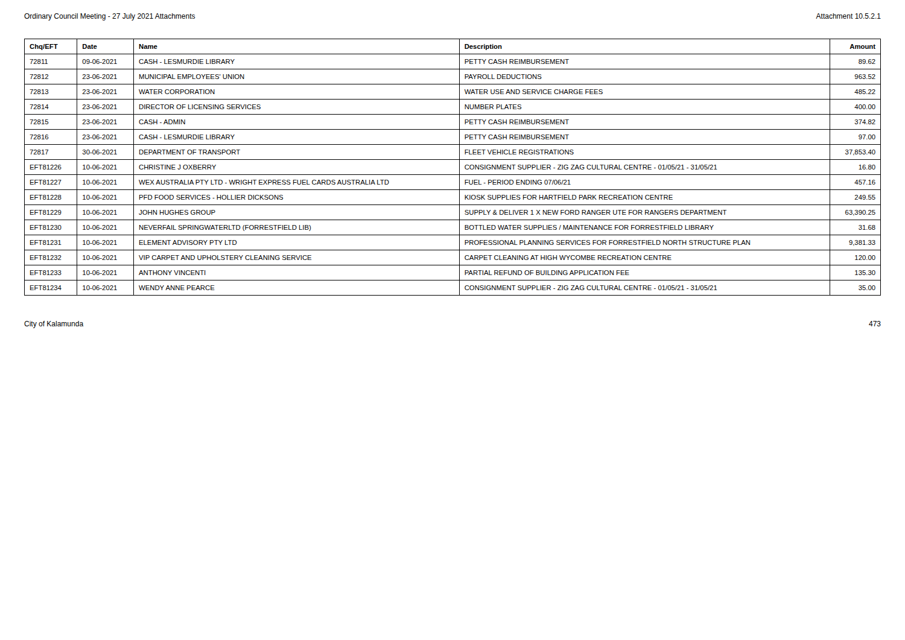Ordinary Council Meeting - 27 July 2021 Attachments Attachment 10.5.2.1
| Chq/EFT | Date | Name | Description | Amount |
| --- | --- | --- | --- | --- |
| 72811 | 09-06-2021 | CASH - LESMURDIE LIBRARY | PETTY CASH REIMBURSEMENT | 89.62 |
| 72812 | 23-06-2021 | MUNICIPAL EMPLOYEES' UNION | PAYROLL DEDUCTIONS | 963.52 |
| 72813 | 23-06-2021 | WATER CORPORATION | WATER USE AND SERVICE CHARGE FEES | 485.22 |
| 72814 | 23-06-2021 | DIRECTOR OF LICENSING SERVICES | NUMBER PLATES | 400.00 |
| 72815 | 23-06-2021 | CASH - ADMIN | PETTY CASH REIMBURSEMENT | 374.82 |
| 72816 | 23-06-2021 | CASH - LESMURDIE LIBRARY | PETTY CASH REIMBURSEMENT | 97.00 |
| 72817 | 30-06-2021 | DEPARTMENT OF TRANSPORT | FLEET VEHICLE REGISTRATIONS | 37,853.40 |
| EFT81226 | 10-06-2021 | CHRISTINE J OXBERRY | CONSIGNMENT SUPPLIER - ZIG ZAG CULTURAL CENTRE - 01/05/21 - 31/05/21 | 16.80 |
| EFT81227 | 10-06-2021 | WEX AUSTRALIA PTY LTD - WRIGHT EXPRESS FUEL CARDS AUSTRALIA LTD | FUEL - PERIOD ENDING 07/06/21 | 457.16 |
| EFT81228 | 10-06-2021 | PFD FOOD SERVICES - HOLLIER DICKSONS | KIOSK SUPPLIES FOR HARTFIELD PARK RECREATION CENTRE | 249.55 |
| EFT81229 | 10-06-2021 | JOHN HUGHES GROUP | SUPPLY & DELIVER 1 X NEW FORD RANGER UTE FOR RANGERS DEPARTMENT | 63,390.25 |
| EFT81230 | 10-06-2021 | NEVERFAIL SPRINGWATERLTD (FORRESTFIELD LIB) | BOTTLED WATER SUPPLIES / MAINTENANCE FOR FORRESTFIELD LIBRARY | 31.68 |
| EFT81231 | 10-06-2021 | ELEMENT ADVISORY PTY LTD | PROFESSIONAL PLANNING SERVICES FOR FORRESTFIELD NORTH STRUCTURE PLAN | 9,381.33 |
| EFT81232 | 10-06-2021 | VIP CARPET AND UPHOLSTERY CLEANING SERVICE | CARPET CLEANING AT HIGH WYCOMBE RECREATION CENTRE | 120.00 |
| EFT81233 | 10-06-2021 | ANTHONY VINCENTI | PARTIAL REFUND OF BUILDING APPLICATION FEE | 135.30 |
| EFT81234 | 10-06-2021 | WENDY ANNE PEARCE | CONSIGNMENT SUPPLIER - ZIG ZAG CULTURAL CENTRE - 01/05/21 - 31/05/21 | 35.00 |
City of Kalamunda 473